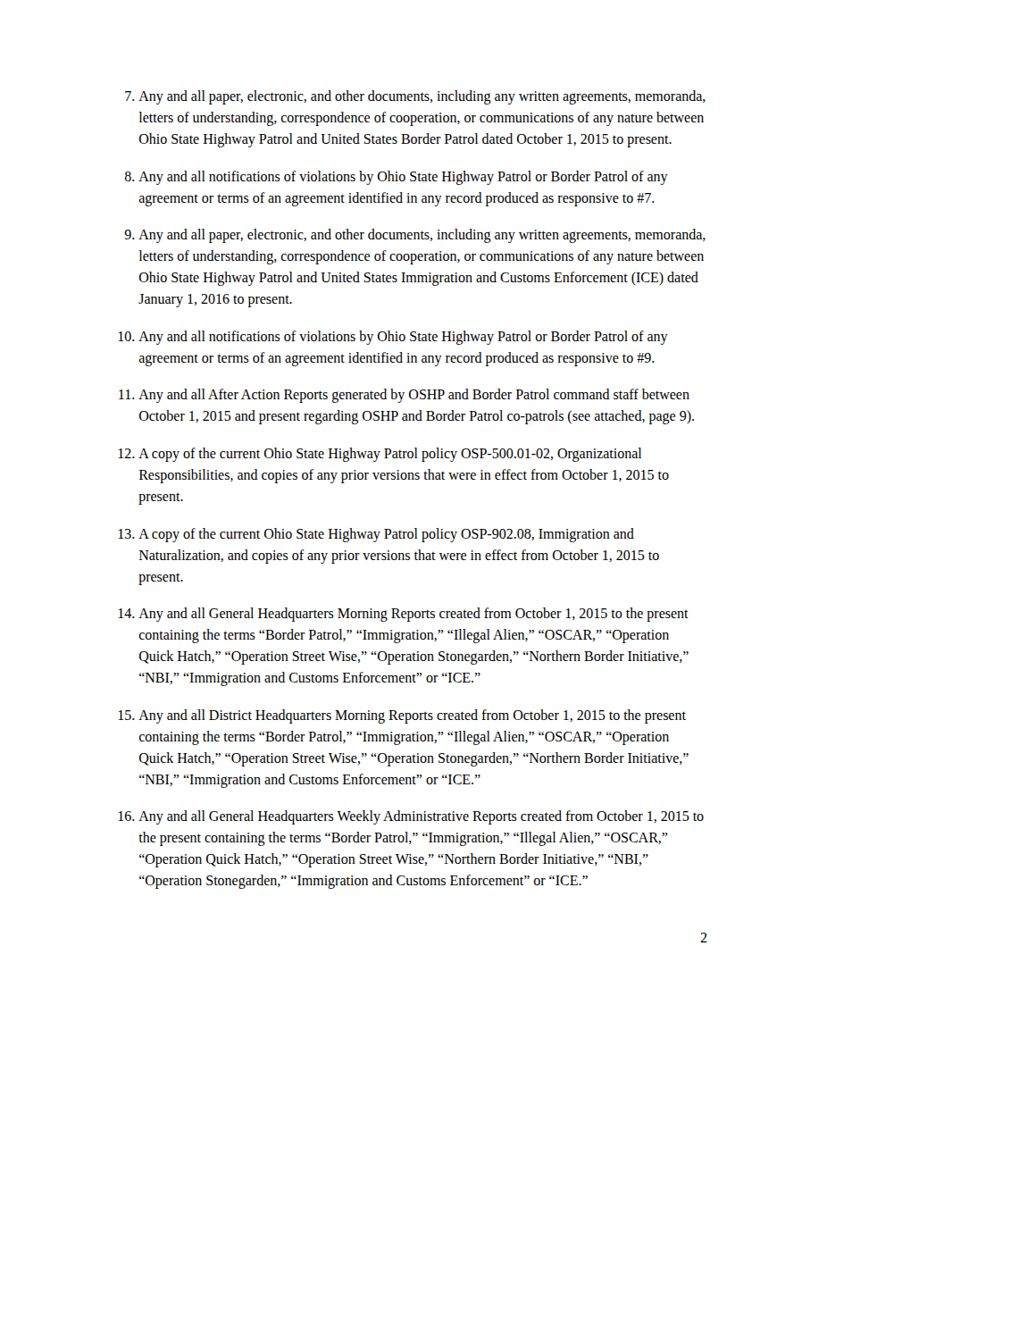Any and all paper, electronic, and other documents, including any written agreements, memoranda, letters of understanding, correspondence of cooperation, or communications of any nature between Ohio State Highway Patrol and United States Border Patrol dated October 1, 2015 to present.
Any and all notifications of violations by Ohio State Highway Patrol or Border Patrol of any agreement or terms of an agreement identified in any record produced as responsive to #7.
Any and all paper, electronic, and other documents, including any written agreements, memoranda, letters of understanding, correspondence of cooperation, or communications of any nature between Ohio State Highway Patrol and United States Immigration and Customs Enforcement (ICE) dated January 1, 2016 to present.
Any and all notifications of violations by Ohio State Highway Patrol or Border Patrol of any agreement or terms of an agreement identified in any record produced as responsive to #9.
Any and all After Action Reports generated by OSHP and Border Patrol command staff between October 1, 2015 and present regarding OSHP and Border Patrol co-patrols (see attached, page 9).
A copy of the current Ohio State Highway Patrol policy OSP-500.01-02, Organizational Responsibilities, and copies of any prior versions that were in effect from October 1, 2015 to present.
A copy of the current Ohio State Highway Patrol policy OSP-902.08, Immigration and Naturalization, and copies of any prior versions that were in effect from October 1, 2015 to present.
Any and all General Headquarters Morning Reports created from October 1, 2015 to the present containing the terms “Border Patrol,” “Immigration,” “Illegal Alien,” “OSCAR,” “Operation Quick Hatch,” “Operation Street Wise,” “Operation Stonegarden,” “Northern Border Initiative,” “NBI,” “Immigration and Customs Enforcement” or “ICE.”
Any and all District Headquarters Morning Reports created from October 1, 2015 to the present containing the terms “Border Patrol,” “Immigration,” “Illegal Alien,” “OSCAR,” “Operation Quick Hatch,” “Operation Street Wise,” “Operation Stonegarden,” “Northern Border Initiative,” “NBI,” “Immigration and Customs Enforcement” or “ICE.”
Any and all General Headquarters Weekly Administrative Reports created from October 1, 2015 to the present containing the terms “Border Patrol,” “Immigration,” “Illegal Alien,” “OSCAR,” “Operation Quick Hatch,” “Operation Street Wise,” “Northern Border Initiative,” “NBI,” “Operation Stonegarden,” “Immigration and Customs Enforcement” or “ICE.”
2